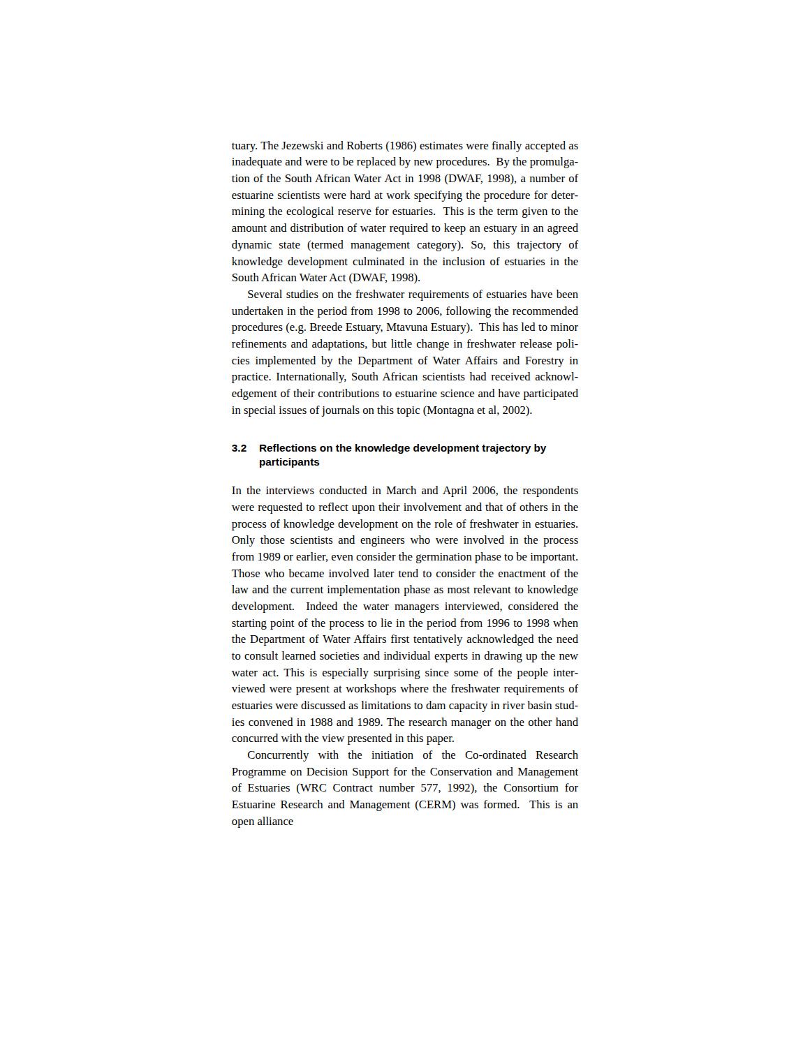tuary. The Jezewski and Roberts (1986) estimates were finally accepted as inadequate and were to be replaced by new procedures. By the promulgation of the South African Water Act in 1998 (DWAF, 1998), a number of estuarine scientists were hard at work specifying the procedure for determining the ecological reserve for estuaries. This is the term given to the amount and distribution of water required to keep an estuary in an agreed dynamic state (termed management category). So, this trajectory of knowledge development culminated in the inclusion of estuaries in the South African Water Act (DWAF, 1998).
Several studies on the freshwater requirements of estuaries have been undertaken in the period from 1998 to 2006, following the recommended procedures (e.g. Breede Estuary, Mtavuna Estuary). This has led to minor refinements and adaptations, but little change in freshwater release policies implemented by the Department of Water Affairs and Forestry in practice. Internationally, South African scientists had received acknowledgement of their contributions to estuarine science and have participated in special issues of journals on this topic (Montagna et al, 2002).
3.2 Reflections on the knowledge development trajectory by participants
In the interviews conducted in March and April 2006, the respondents were requested to reflect upon their involvement and that of others in the process of knowledge development on the role of freshwater in estuaries. Only those scientists and engineers who were involved in the process from 1989 or earlier, even consider the germination phase to be important. Those who became involved later tend to consider the enactment of the law and the current implementation phase as most relevant to knowledge development. Indeed the water managers interviewed, considered the starting point of the process to lie in the period from 1996 to 1998 when the Department of Water Affairs first tentatively acknowledged the need to consult learned societies and individual experts in drawing up the new water act. This is especially surprising since some of the people interviewed were present at workshops where the freshwater requirements of estuaries were discussed as limitations to dam capacity in river basin studies convened in 1988 and 1989. The research manager on the other hand concurred with the view presented in this paper.
Concurrently with the initiation of the Co-ordinated Research Programme on Decision Support for the Conservation and Management of Estuaries (WRC Contract number 577, 1992), the Consortium for Estuarine Research and Management (CERM) was formed. This is an open alliance